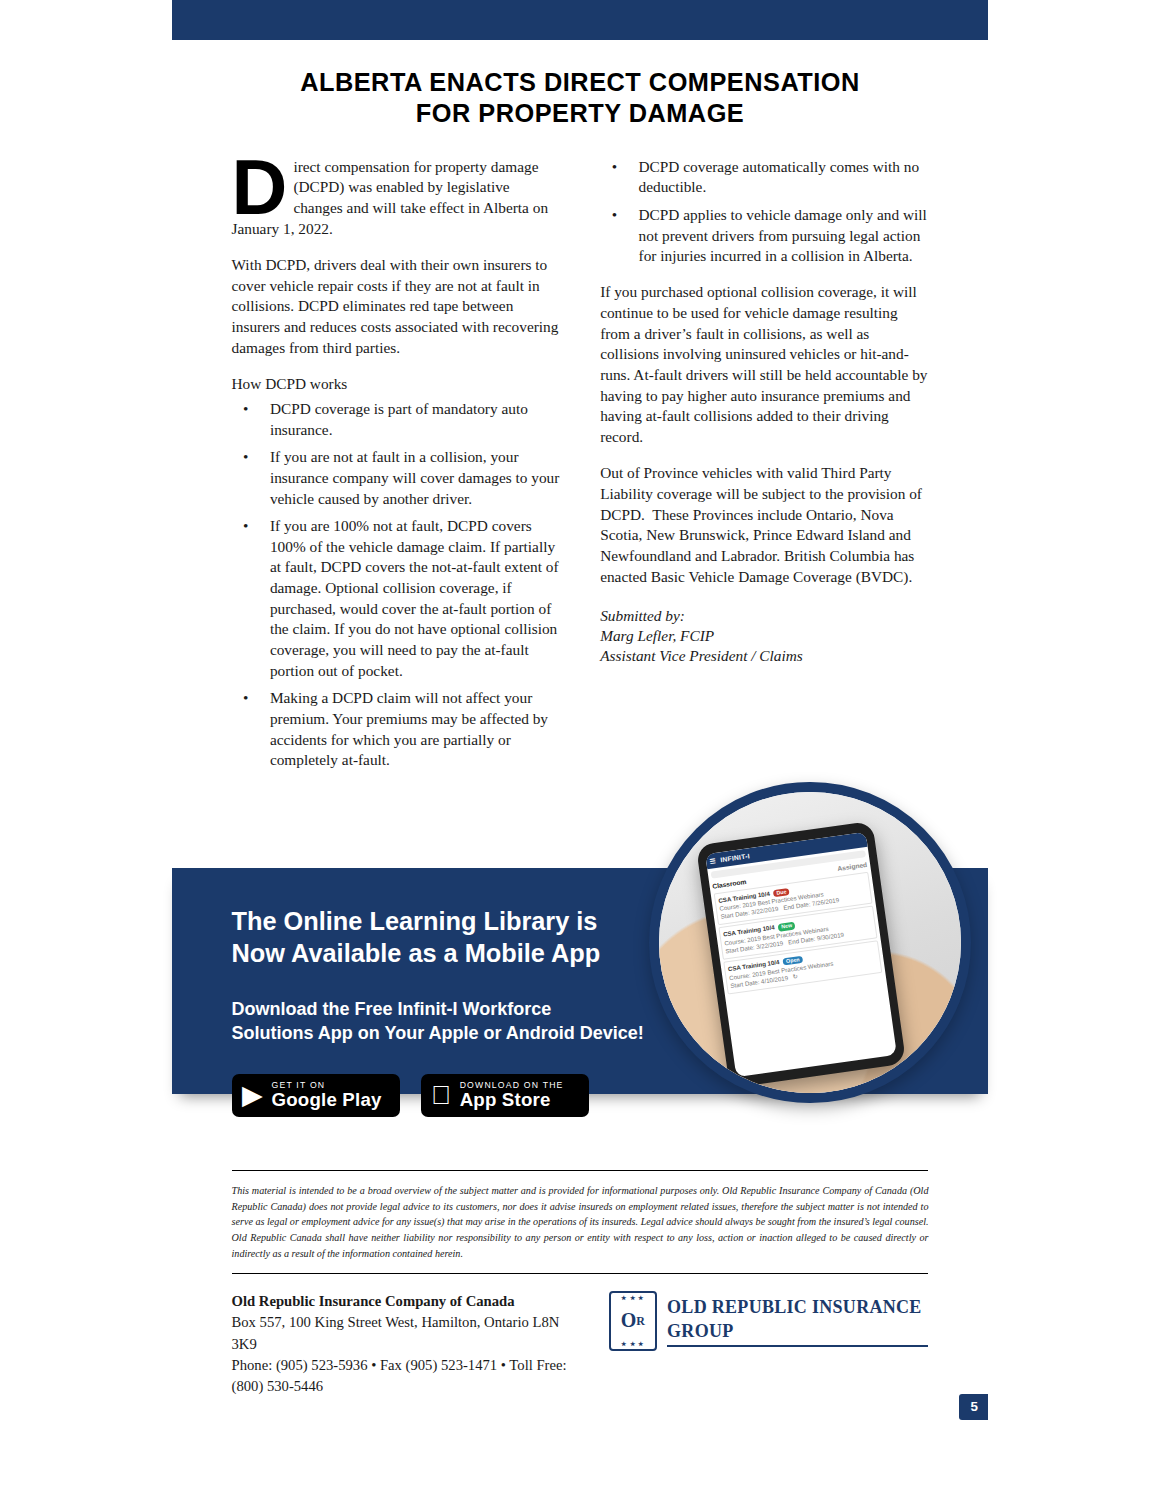ALBERTA ENACTS DIRECT COMPENSATION
FOR PROPERTY DAMAGE
Direct compensation for property damage (DCPD) was enabled by legislative changes and will take effect in Alberta on January 1, 2022.
With DCPD, drivers deal with their own insurers to cover vehicle repair costs if they are not at fault in collisions. DCPD eliminates red tape between insurers and reduces costs associated with recovering damages from third parties.
How DCPD works
DCPD coverage is part of mandatory auto insurance.
If you are not at fault in a collision, your insurance company will cover damages to your vehicle caused by another driver.
If you are 100% not at fault, DCPD covers 100% of the vehicle damage claim. If partially at fault, DCPD covers the not-at-fault extent of damage. Optional collision coverage, if purchased, would cover the at-fault portion of the claim. If you do not have optional collision coverage, you will need to pay the at-fault portion out of pocket.
Making a DCPD claim will not affect your premium. Your premiums may be affected by accidents for which you are partially or completely at-fault.
DCPD coverage automatically comes with no deductible.
DCPD applies to vehicle damage only and will not prevent drivers from pursuing legal action for injuries incurred in a collision in Alberta.
If you purchased optional collision coverage, it will continue to be used for vehicle damage resulting from a driver’s fault in collisions, as well as collisions involving uninsured vehicles or hit-and-runs. At-fault drivers will still be held accountable by having to pay higher auto insurance premiums and having at-fault collisions added to their driving record.
Out of Province vehicles with valid Third Party Liability coverage will be subject to the provision of DCPD. These Provinces include Ontario, Nova Scotia, New Brunswick, Prince Edward Island and Newfoundland and Labrador. British Columbia has enacted Basic Vehicle Damage Coverage (BVDC).
Submitted by:
Marg Lefler, FCIP
Assistant Vice President / Claims
The Online Learning Library is
Now Available as a Mobile App
Download the Free Infinit-I Workforce
Solutions App on Your Apple or Android Device!
▶ Get it on Google Play
 Download on the App Store
☰ INFINIT-I
Classroom Assigned
CSA Training 10/4 Due
Course: 2019 Best Practices Webinars
Start Date: 3/22/2019 End Date: 7/26/2019
CSA Training 10/4 New
Course: 2019 Best Practices Webinars
Start Date: 3/22/2019 End Date: 9/30/2019
CSA Training 10/4 Open
Course: 2019 Best Practices Webinars
Start Date: 4/10/2019 ↻
This material is intended to be a broad overview of the subject matter and is provided for informational purposes only. Old Republic Insurance Company of Canada (Old Republic Canada) does not provide legal advice to its customers, nor does it advise insureds on employment related issues, therefore the subject matter is not intended to serve as legal or employment advice for any issue(s) that may arise in the operations of its insureds. Legal advice should always be sought from the insured’s legal counsel. Old Republic Canada shall have neither liability nor responsibility to any person or entity with respect to any loss, action or inaction alleged to be caused directly or indirectly as a result of the information contained herein.
Old Republic Insurance Company of Canada
Box 557, 100 King Street West, Hamilton, Ontario L8N 3K9
Phone: (905) 523-5936 • Fax (905) 523-1471 • Toll Free: (800) 530-5446
OR
OLD REPUBLIC INSURANCE GROUP
5